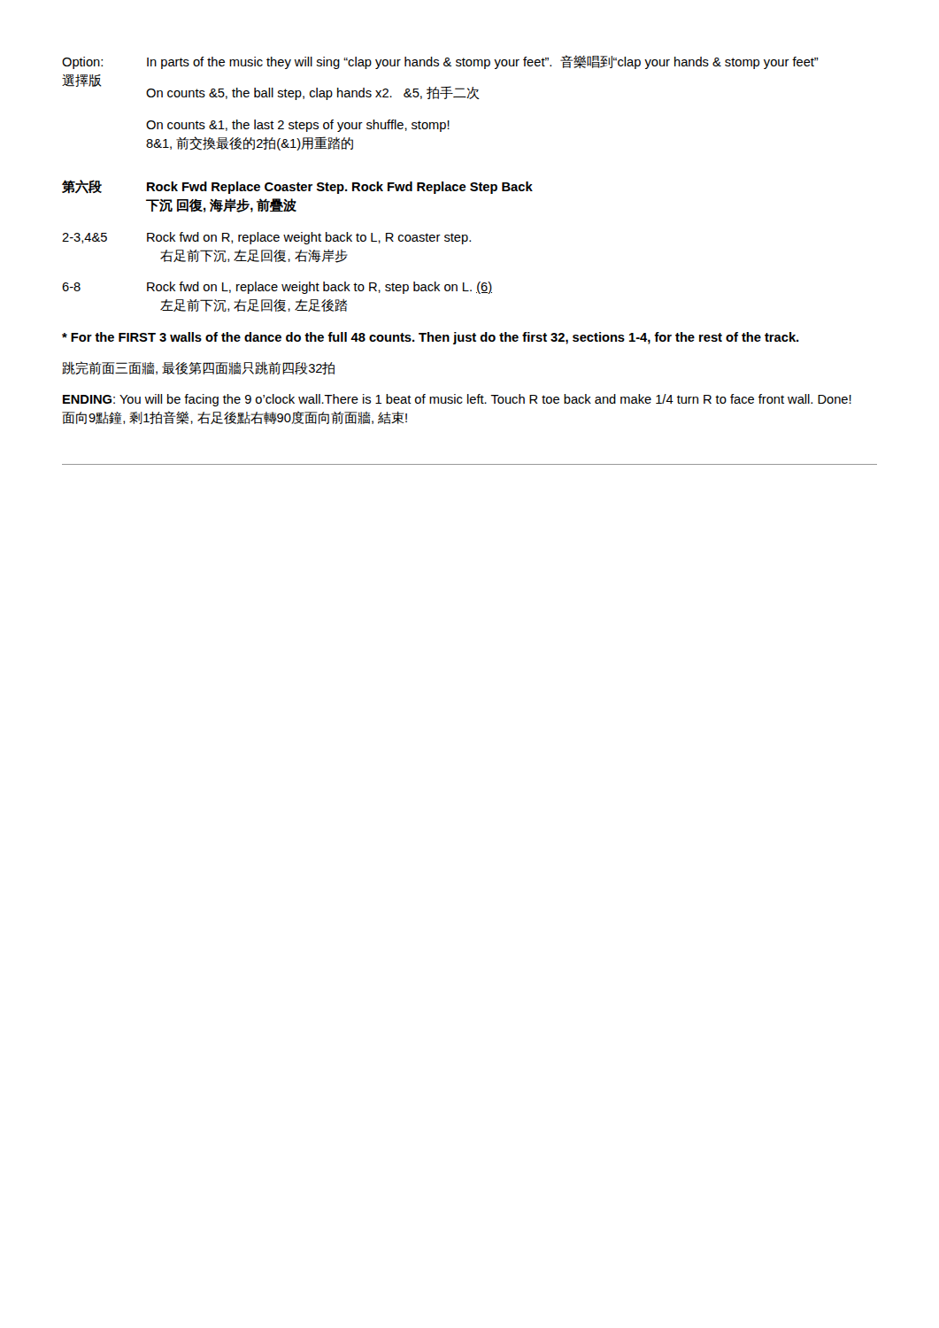| Option: 選擇版 | In parts of the music they will sing “clap your hands & stomp your feet”. 音樂唱到“clap your hands & stomp your feet” On counts &5, the ball step, clap hands x2. &5, 拍手二次 On counts &1, the last 2 steps of your shuffle, stomp! 8&1, 前交換最後的2拍(&1)用重踏的 |
| 第六段 | Rock Fwd Replace Coaster Step. Rock Fwd Replace Step Back 下沉 回復, 海岸步, 前疊波 |
| 2-3,4&5 | Rock fwd on R, replace weight back to L, R coaster step. 右足前下沉, 左足回復, 右海岸步 |
| 6-8 | Rock fwd on L, replace weight back to R, step back on L. (6) 左足前下沉, 右足回復, 左足後踏 |
* For the FIRST 3 walls of the dance do the full 48 counts. Then just do the first 32, sections 1-4, for the rest of the track.
跳完前面三面牆, 最後第四面牆只跳前四段32拍
ENDING: You will be facing the 9 o’clock wall.There is 1 beat of music left. Touch R toe back and make 1/4 turn R to face front wall. Done!
面向9點鐘, 剩1拍音樂, 右足後點右轉90度面向前面牆, 結束!